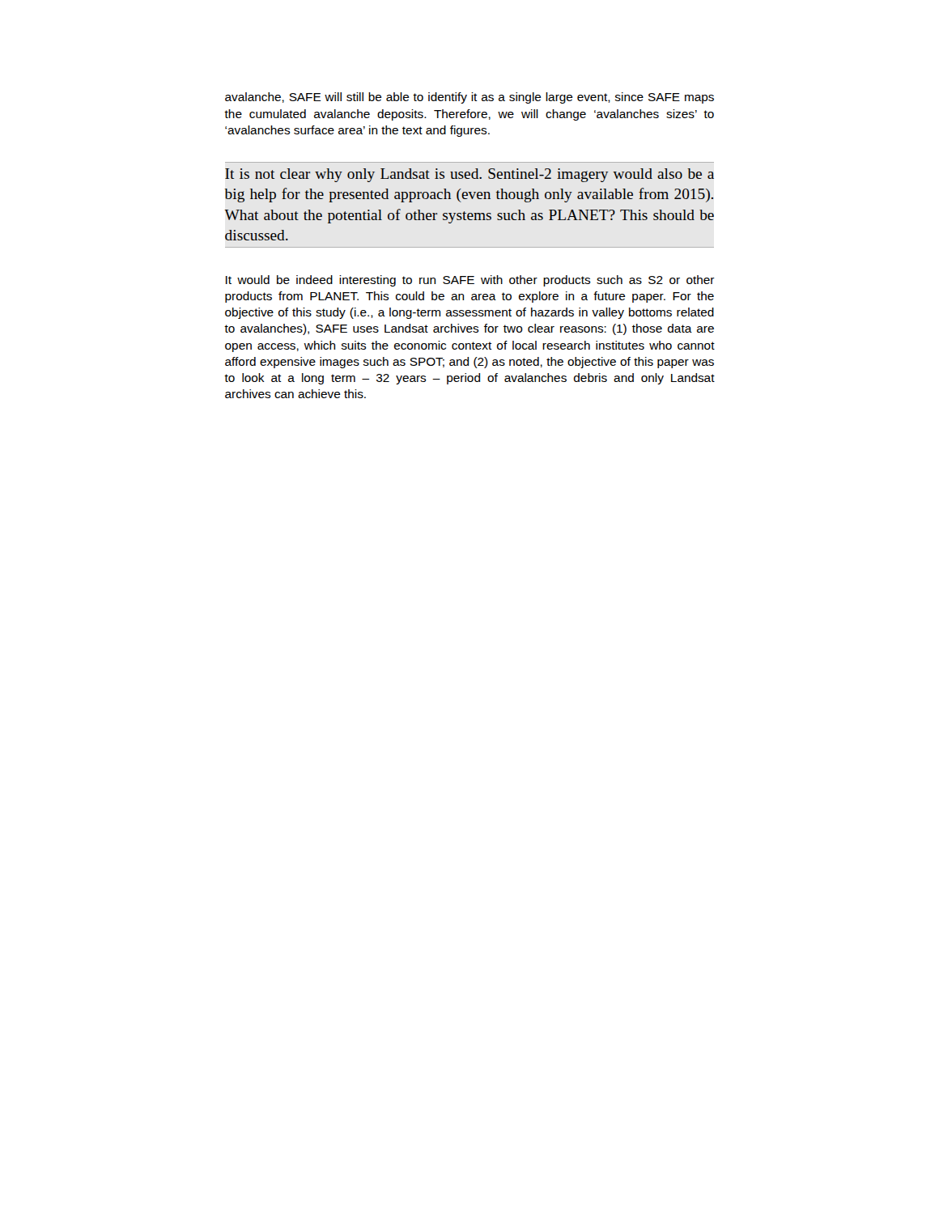avalanche, SAFE will still be able to identify it as a single large event, since SAFE maps the cumulated avalanche deposits. Therefore, we will change ‘avalanches sizes’ to ‘avalanches surface area’ in the text and figures.
It is not clear why only Landsat is used. Sentinel-2 imagery would also be a big help for the presented approach (even though only available from 2015). What about the potential of other systems such as PLANET? This should be discussed.
It would be indeed interesting to run SAFE with other products such as S2 or other products from PLANET. This could be an area to explore in a future paper. For the objective of this study (i.e., a long-term assessment of hazards in valley bottoms related to avalanches), SAFE uses Landsat archives for two clear reasons: (1) those data are open access, which suits the economic context of local research institutes who cannot afford expensive images such as SPOT; and (2) as noted, the objective of this paper was to look at a long term – 32 years – period of avalanches debris and only Landsat archives can achieve this.